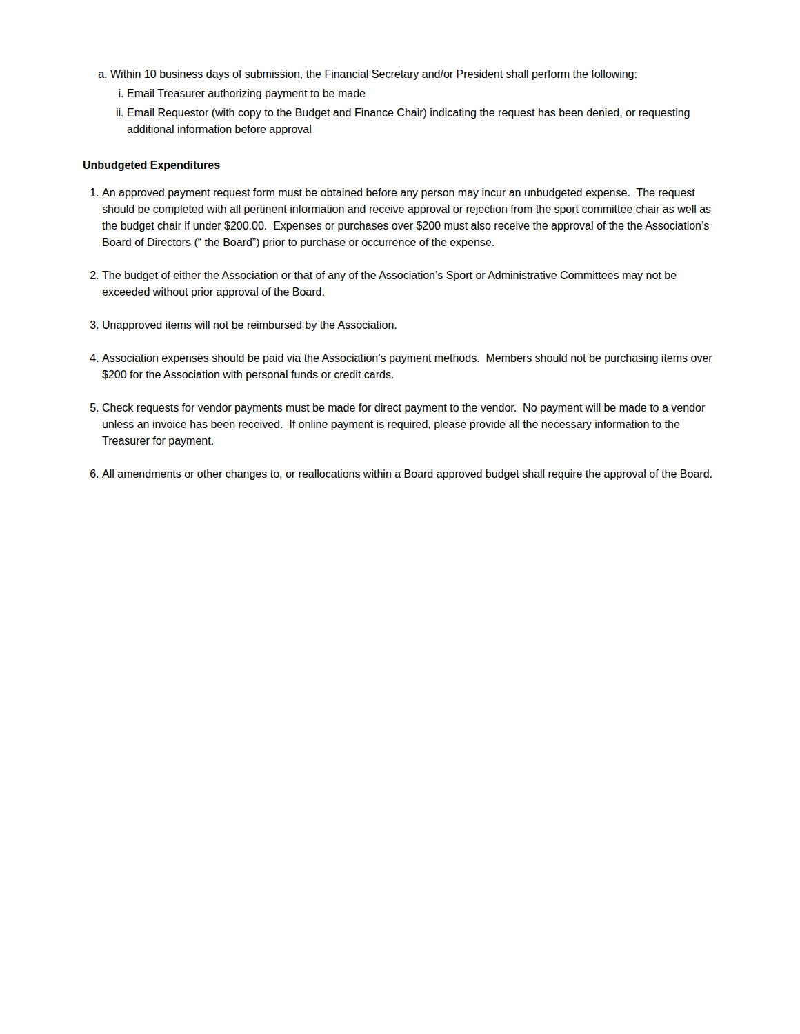Within 10 business days of submission, the Financial Secretary and/or President shall perform the following:
Email Treasurer authorizing payment to be made
Email Requestor (with copy to the Budget and Finance Chair) indicating the request has been denied, or requesting additional information before approval
Unbudgeted Expenditures
An approved payment request form must be obtained before any person may incur an unbudgeted expense. The request should be completed with all pertinent information and receive approval or rejection from the sport committee chair as well as the budget chair if under $200.00. Expenses or purchases over $200 must also receive the approval of the the Association’s Board of Directors (“ the Board”) prior to purchase or occurrence of the expense.
The budget of either the Association or that of any of the Association’s Sport or Administrative Committees may not be exceeded without prior approval of the Board.
Unapproved items will not be reimbursed by the Association.
Association expenses should be paid via the Association’s payment methods. Members should not be purchasing items over $200 for the Association with personal funds or credit cards.
Check requests for vendor payments must be made for direct payment to the vendor. No payment will be made to a vendor unless an invoice has been received. If online payment is required, please provide all the necessary information to the Treasurer for payment.
All amendments or other changes to, or reallocations within a Board approved budget shall require the approval of the Board.